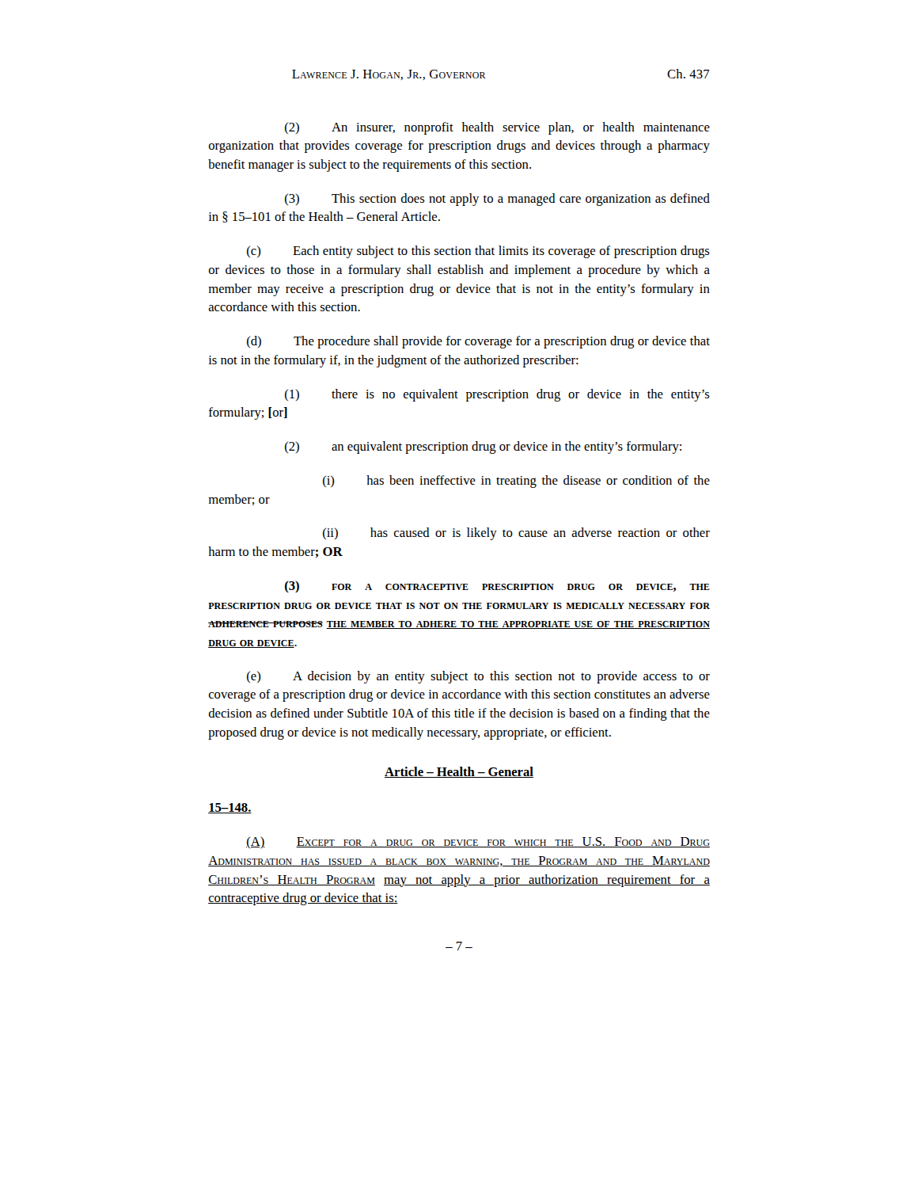Lawrence J. Hogan, Jr., Governor Ch. 437
(2) An insurer, nonprofit health service plan, or health maintenance organization that provides coverage for prescription drugs and devices through a pharmacy benefit manager is subject to the requirements of this section.
(3) This section does not apply to a managed care organization as defined in § 15–101 of the Health – General Article.
(c) Each entity subject to this section that limits its coverage of prescription drugs or devices to those in a formulary shall establish and implement a procedure by which a member may receive a prescription drug or device that is not in the entity’s formulary in accordance with this section.
(d) The procedure shall provide for coverage for a prescription drug or device that is not in the formulary if, in the judgment of the authorized prescriber:
(1) there is no equivalent prescription drug or device in the entity’s formulary; [or]
(2) an equivalent prescription drug or device in the entity’s formulary:
(i) has been ineffective in treating the disease or condition of the member; or
(ii) has caused or is likely to cause an adverse reaction or other harm to the member; OR
(3) for a contraceptive prescription drug or device, the prescription drug or device that is not on the formulary is medically necessary for adherence purposes the member to adhere to the appropriate use of the prescription drug or device.
(e) A decision by an entity subject to this section not to provide access to or coverage of a prescription drug or device in accordance with this section constitutes an adverse decision as defined under Subtitle 10A of this title if the decision is based on a finding that the proposed drug or device is not medically necessary, appropriate, or efficient.
Article – Health – General
15–148.
(A) Except for a drug or device for which the U.S. Food and Drug Administration has issued a black box warning, the Program and the Maryland Children’s Health Program may not apply a prior authorization requirement for a contraceptive drug or device that is:
– 7 –